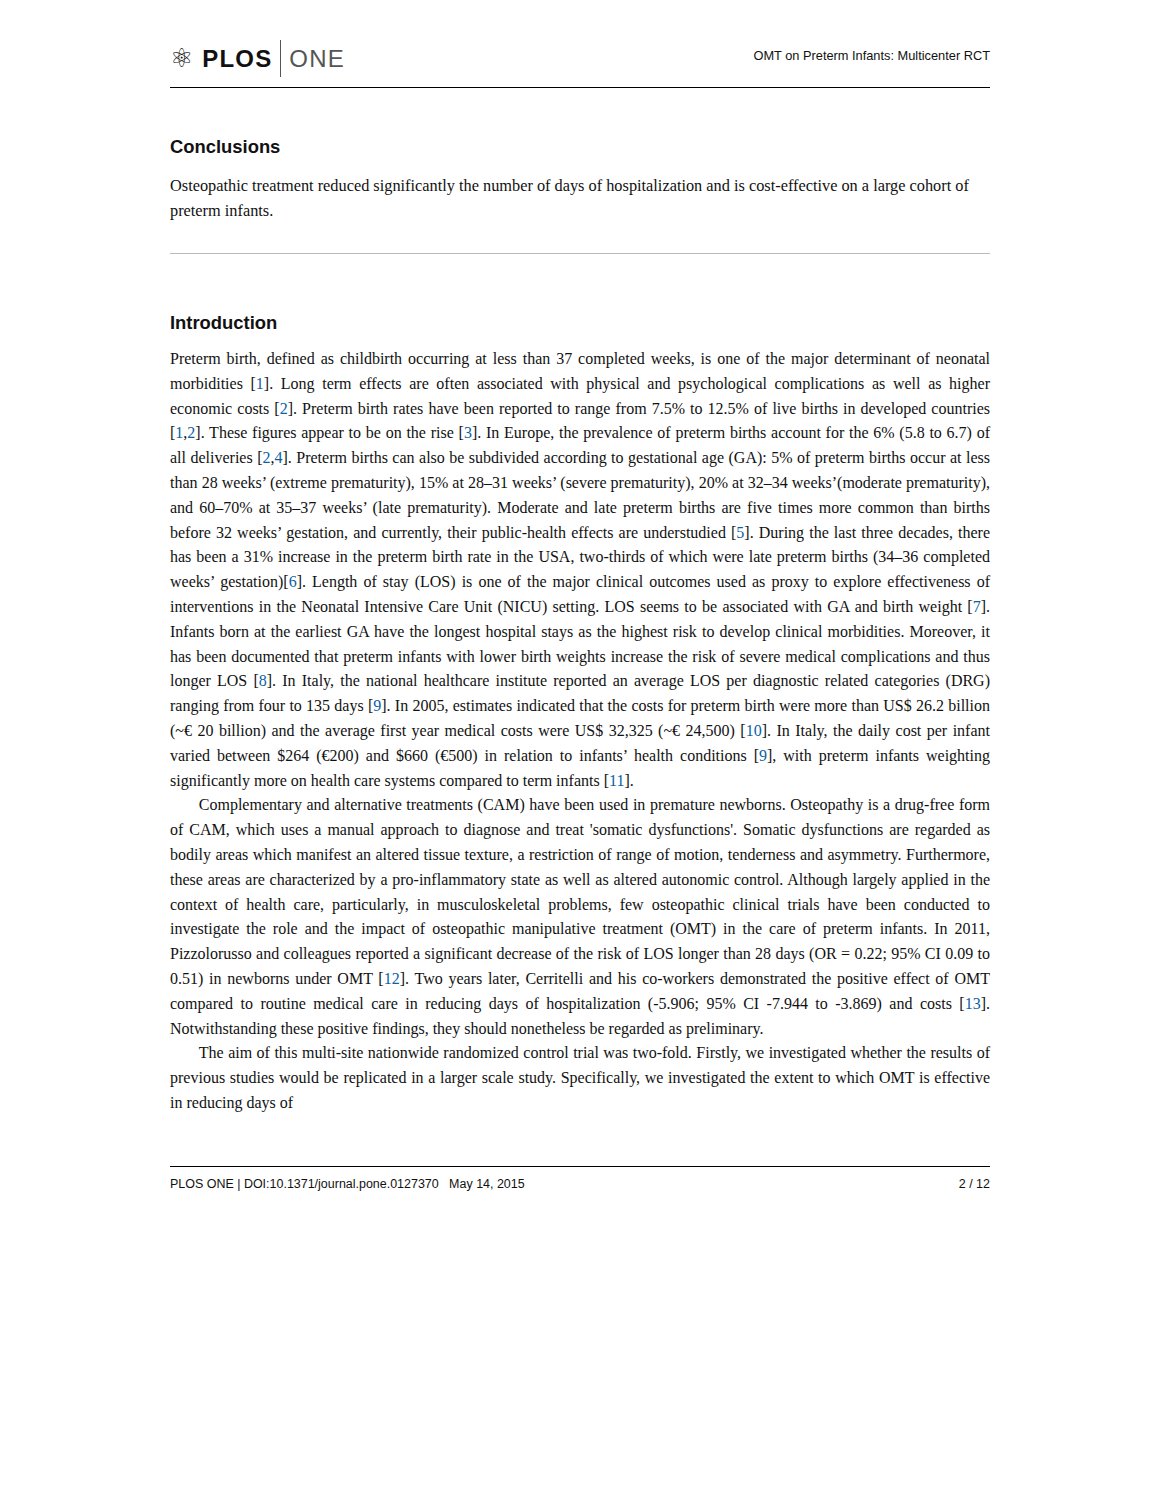⚛ PLOS ONE
OMT on Preterm Infants: Multicenter RCT
Conclusions
Osteopathic treatment reduced significantly the number of days of hospitalization and is cost-effective on a large cohort of preterm infants.
Introduction
Preterm birth, defined as childbirth occurring at less than 37 completed weeks, is one of the major determinant of neonatal morbidities [1]. Long term effects are often associated with physical and psychological complications as well as higher economic costs [2]. Preterm birth rates have been reported to range from 7.5% to 12.5% of live births in developed countries [1,2]. These figures appear to be on the rise [3]. In Europe, the prevalence of preterm births account for the 6% (5.8 to 6.7) of all deliveries [2,4]. Preterm births can also be subdivided according to gestational age (GA): 5% of preterm births occur at less than 28 weeks’ (extreme prematurity), 15% at 28–31 weeks’ (severe prematurity), 20% at 32–34 weeks’(moderate prematurity), and 60–70% at 35–37 weeks’ (late prematurity). Moderate and late preterm births are five times more common than births before 32 weeks’ gestation, and currently, their public-health effects are understudied [5]. During the last three decades, there has been a 31% increase in the preterm birth rate in the USA, two-thirds of which were late preterm births (34–36 completed weeks’ gestation)[6]. Length of stay (LOS) is one of the major clinical outcomes used as proxy to explore effectiveness of interventions in the Neonatal Intensive Care Unit (NICU) setting. LOS seems to be associated with GA and birth weight [7]. Infants born at the earliest GA have the longest hospital stays as the highest risk to develop clinical morbidities. Moreover, it has been documented that preterm infants with lower birth weights increase the risk of severe medical complications and thus longer LOS [8]. In Italy, the national healthcare institute reported an average LOS per diagnostic related categories (DRG) ranging from four to 135 days [9]. In 2005, estimates indicated that the costs for preterm birth were more than US$ 26.2 billion (~€ 20 billion) and the average first year medical costs were US$ 32,325 (~€ 24,500) [10]. In Italy, the daily cost per infant varied between $264 (€200) and $660 (€500) in relation to infants’ health conditions [9], with preterm infants weighting significantly more on health care systems compared to term infants [11].
Complementary and alternative treatments (CAM) have been used in premature newborns. Osteopathy is a drug-free form of CAM, which uses a manual approach to diagnose and treat 'somatic dysfunctions'. Somatic dysfunctions are regarded as bodily areas which manifest an altered tissue texture, a restriction of range of motion, tenderness and asymmetry. Furthermore, these areas are characterized by a pro-inflammatory state as well as altered autonomic control. Although largely applied in the context of health care, particularly, in musculoskeletal problems, few osteopathic clinical trials have been conducted to investigate the role and the impact of osteopathic manipulative treatment (OMT) in the care of preterm infants. In 2011, Pizzolorusso and colleagues reported a significant decrease of the risk of LOS longer than 28 days (OR = 0.22; 95% CI 0.09 to 0.51) in newborns under OMT [12]. Two years later, Cerritelli and his co-workers demonstrated the positive effect of OMT compared to routine medical care in reducing days of hospitalization (-5.906; 95% CI -7.944 to -3.869) and costs [13]. Notwithstanding these positive findings, they should nonetheless be regarded as preliminary.
The aim of this multi-site nationwide randomized control trial was two-fold. Firstly, we investigated whether the results of previous studies would be replicated in a larger scale study. Specifically, we investigated the extent to which OMT is effective in reducing days of
PLOS ONE | DOI:10.1371/journal.pone.0127370 May 14, 2015
2 / 12